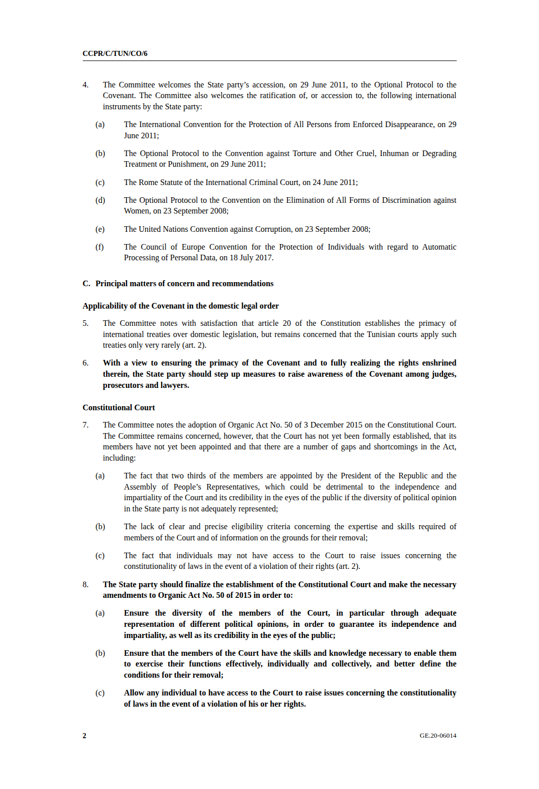CCPR/C/TUN/CO/6
4.
The Committee welcomes the State party’s accession, on 29 June 2011, to the Optional Protocol to the Covenant. The Committee also welcomes the ratification of, or accession to, the following international instruments by the State party:
(a)
The International Convention for the Protection of All Persons from Enforced Disappearance, on 29 June 2011;
(b)
The Optional Protocol to the Convention against Torture and Other Cruel, Inhuman or Degrading Treatment or Punishment, on 29 June 2011;
(c)
The Rome Statute of the International Criminal Court, on 24 June 2011;
(d)
The Optional Protocol to the Convention on the Elimination of All Forms of Discrimination against Women, on 23 September 2008;
(e)
The United Nations Convention against Corruption, on 23 September 2008;
(f)
The Council of Europe Convention for the Protection of Individuals with regard to Automatic Processing of Personal Data, on 18 July 2017.
C. Principal matters of concern and recommendations
Applicability of the Covenant in the domestic legal order
5.
The Committee notes with satisfaction that article 20 of the Constitution establishes the primacy of international treaties over domestic legislation, but remains concerned that the Tunisian courts apply such treaties only very rarely (art. 2).
6.
With a view to ensuring the primacy of the Covenant and to fully realizing the rights enshrined therein, the State party should step up measures to raise awareness of the Covenant among judges, prosecutors and lawyers.
Constitutional Court
7.
The Committee notes the adoption of Organic Act No. 50 of 3 December 2015 on the Constitutional Court. The Committee remains concerned, however, that the Court has not yet been formally established, that its members have not yet been appointed and that there are a number of gaps and shortcomings in the Act, including:
(a)
The fact that two thirds of the members are appointed by the President of the Republic and the Assembly of People’s Representatives, which could be detrimental to the independence and impartiality of the Court and its credibility in the eyes of the public if the diversity of political opinion in the State party is not adequately represented;
(b)
The lack of clear and precise eligibility criteria concerning the expertise and skills required of members of the Court and of information on the grounds for their removal;
(c)
The fact that individuals may not have access to the Court to raise issues concerning the constitutionality of laws in the event of a violation of their rights (art. 2).
8.
The State party should finalize the establishment of the Constitutional Court and make the necessary amendments to Organic Act No. 50 of 2015 in order to:
(a)
Ensure the diversity of the members of the Court, in particular through adequate representation of different political opinions, in order to guarantee its independence and impartiality, as well as its credibility in the eyes of the public;
(b)
Ensure that the members of the Court have the skills and knowledge necessary to enable them to exercise their functions effectively, individually and collectively, and better define the conditions for their removal;
(c)
Allow any individual to have access to the Court to raise issues concerning the constitutionality of laws in the event of a violation of his or her rights.
2 GE.20-06014